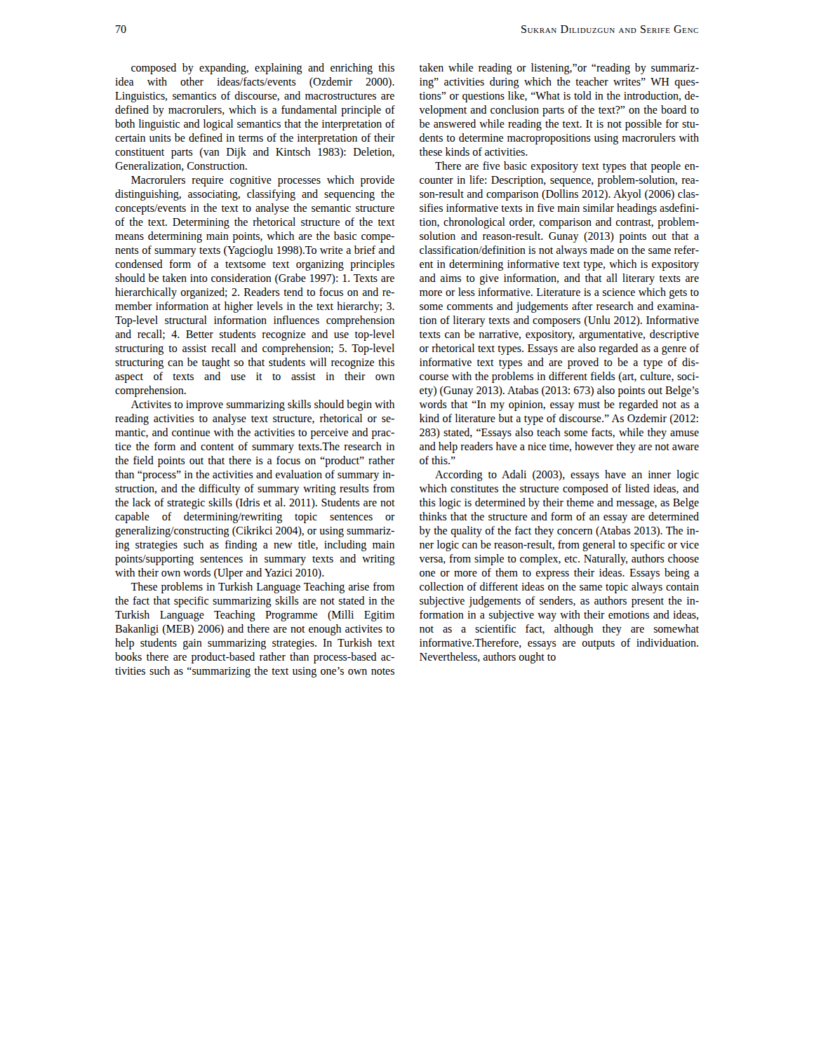70 Sukran Diliduzgun and Serife Genc
composed by expanding, explaining and enriching this idea with other ideas/facts/events (Ozdemir 2000). Linguistics, semantics of discourse, and macrostructures are defined by macrorulers, which is a fundamental principle of both linguistic and logical semantics that the interpretation of certain units be defined in terms of the interpretation of their constituent parts (van Dijk and Kintsch 1983): Deletion, Generalization, Construction.
Macrorulers require cognitive processes which provide distinguishing, associating, classifying and sequencing the concepts/events in the text to analyse the semantic structure of the text. Determining the rhetorical structure of the text means determining main points, which are the basic compenents of summary texts (Yagcioglu 1998).To write a brief and condensed form of a textsome text organizing principles should be taken into consideration (Grabe 1997): 1. Texts are hierarchically organized; 2. Readers tend to focus on and remember information at higher levels in the text hierarchy; 3. Top-level structural information influences comprehension and recall; 4. Better students recognize and use top-level structuring to assist recall and comprehension; 5. Top-level structuring can be taught so that students will recognize this aspect of texts and use it to assist in their own comprehension.
Activites to improve summarizing skills should begin with reading activities to analyse text structure, rhetorical or semantic, and continue with the activities to perceive and practice the form and content of summary texts.The research in the field points out that there is a focus on “product” rather than “process” in the activities and evaluation of summary instruction, and the difficulty of summary writing results from the lack of strategic skills (Idris et al. 2011). Students are not capable of determining/rewriting topic sentences or generalizing/constructing (Cikrikci 2004), or using summarizing strategies such as finding a new title, including main points/supporting sentences in summary texts and writing with their own words (Ulper and Yazici 2010).
These problems in Turkish Language Teaching arise from the fact that specific summarizing skills are not stated in the Turkish Language Teaching Programme (Milli Egitim Bakanligi (MEB) 2006) and there are not enough activites to help students gain summarizing strategies. In Turkish text books there are product-based rather than process-based activities such as “summarizing the text using one’s own notes taken while reading or listening,”or “reading by summarizing” activities during which the teacher writes” WH questions” or questions like, “What is told in the introduction, development and conclusion parts of the text?” on the board to be answered while reading the text. It is not possible for students to determine macropropositions using macrorulers with these kinds of activities.
There are five basic expository text types that people encounter in life: Description, sequence, problem-solution, reason-result and comparison (Dollins 2012). Akyol (2006) classifies informative texts in five main similar headings asdefinition, chronological order, comparison and contrast, problem-solution and reason-result. Gunay (2013) points out that a classification/definition is not always made on the same referent in determining informative text type, which is expository and aims to give information, and that all literary texts are more or less informative. Literature is a science which gets to some comments and judgements after research and examination of literary texts and composers (Unlu 2012). Informative texts can be narrative, expository, argumentative, descriptive or rhetorical text types. Essays are also regarded as a genre of informative text types and are proved to be a type of discourse with the problems in different fields (art, culture, society) (Gunay 2013). Atabas (2013: 673) also points out Belge’s words that “In my opinion, essay must be regarded not as a kind of literature but a type of discourse.” As Ozdemir (2012: 283) stated, “Essays also teach some facts, while they amuse and help readers have a nice time, however they are not aware of this.”
According to Adali (2003), essays have an inner logic which constitutes the structure composed of listed ideas, and this logic is determined by their theme and message, as Belge thinks that the structure and form of an essay are determined by the quality of the fact they concern (Atabas 2013). The inner logic can be reason-result, from general to specific or vice versa, from simple to complex, etc. Naturally, authors choose one or more of them to express their ideas. Essays being a collection of different ideas on the same topic always contain subjective judgements of senders, as authors present the information in a subjective way with their emotions and ideas, not as a scientific fact, although they are somewhat informative.Therefore, essays are outputs of individuation. Nevertheless, authors ought to